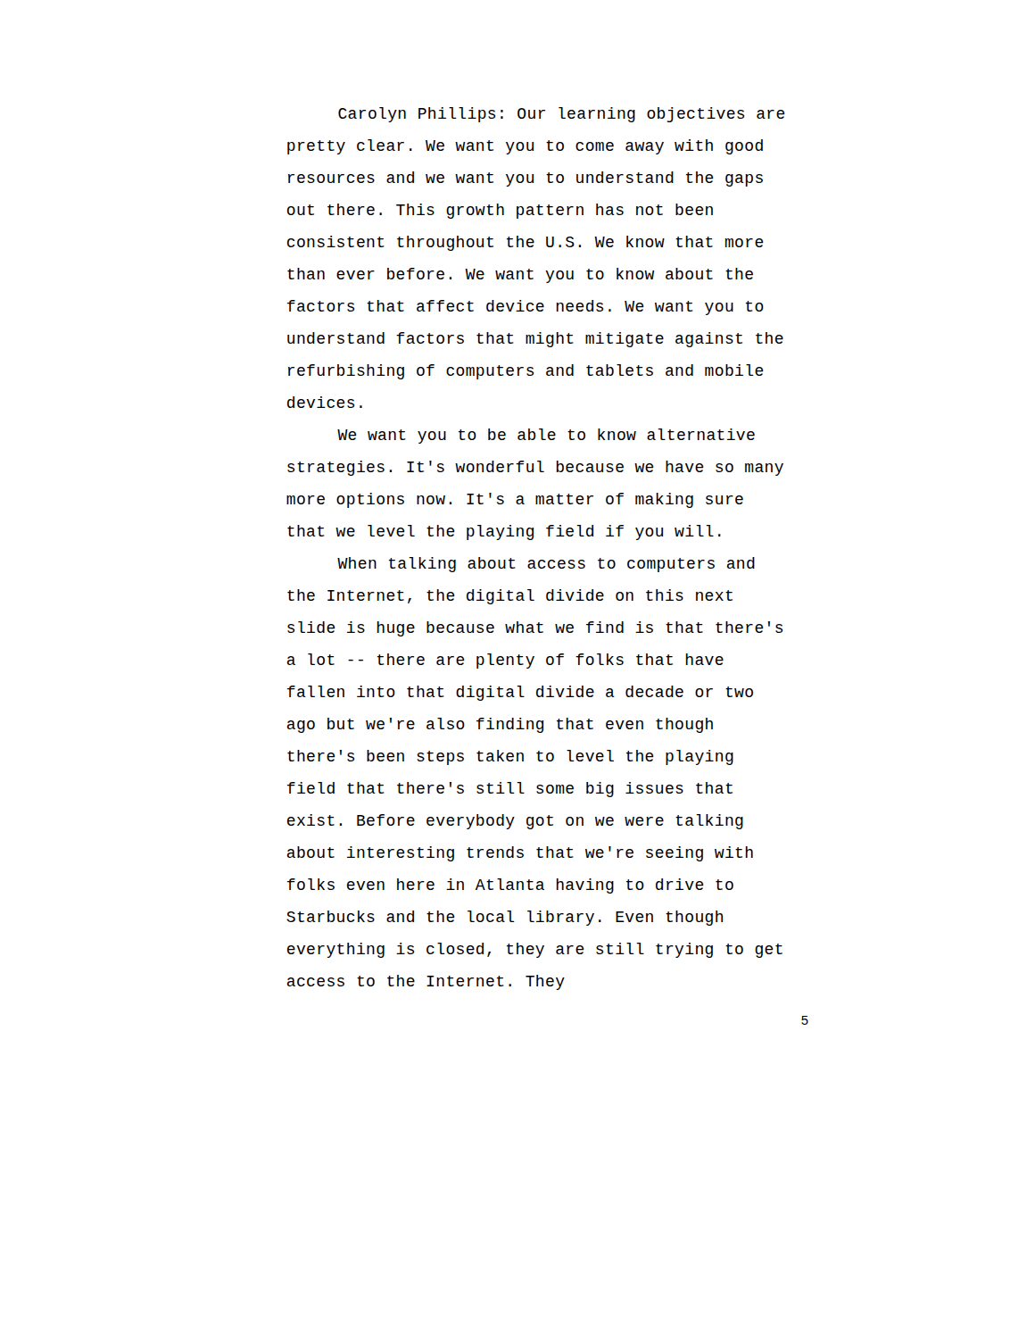Carolyn Phillips: Our learning objectives are pretty clear. We want you to come away with good resources and we want you to understand the gaps out there. This growth pattern has not been consistent throughout the U.S. We know that more than ever before. We want you to know about the factors that affect device needs. We want you to understand factors that might mitigate against the refurbishing of computers and tablets and mobile devices.
We want you to be able to know alternative strategies. It's wonderful because we have so many more options now. It's a matter of making sure that we level the playing field if you will.
When talking about access to computers and the Internet, the digital divide on this next slide is huge because what we find is that there's a lot -- there are plenty of folks that have fallen into that digital divide a decade or two ago but we're also finding that even though there's been steps taken to level the playing field that there's still some big issues that exist. Before everybody got on we were talking about interesting trends that we're seeing with folks even here in Atlanta having to drive to Starbucks and the local library. Even though everything is closed, they are still trying to get access to the Internet. They
5